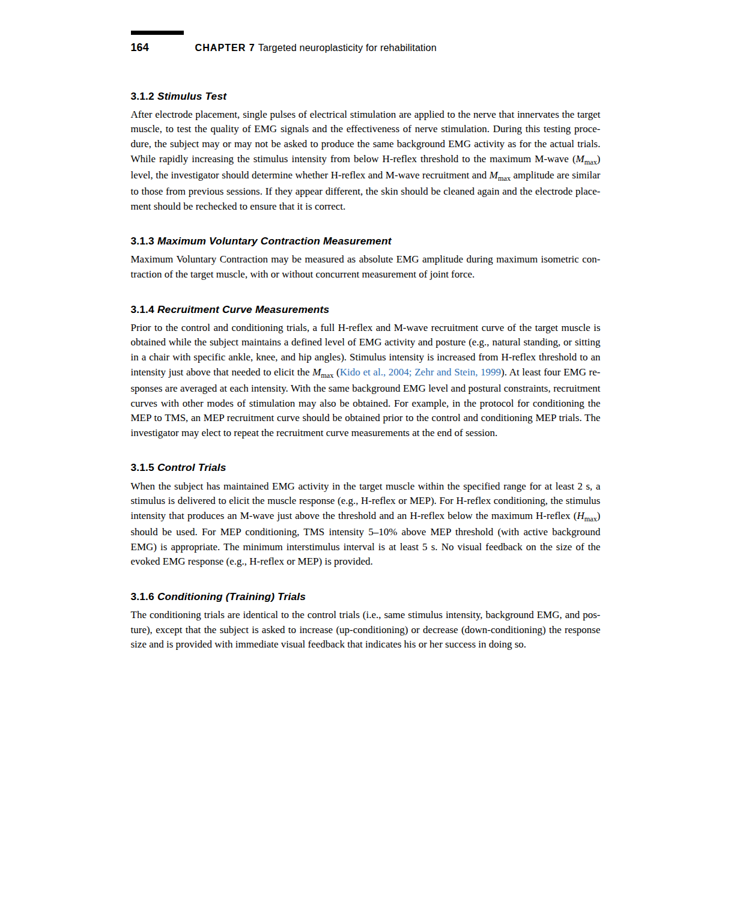164
Chapter 7 Targeted neuroplasticity for rehabilitation
3.1.2 Stimulus Test
After electrode placement, single pulses of electrical stimulation are applied to the nerve that innervates the target muscle, to test the quality of EMG signals and the effectiveness of nerve stimulation. During this testing procedure, the subject may or may not be asked to produce the same background EMG activity as for the actual trials. While rapidly increasing the stimulus intensity from below H-reflex threshold to the maximum M-wave (Mmax) level, the investigator should determine whether H-reflex and M-wave recruitment and Mmax amplitude are similar to those from previous sessions. If they appear different, the skin should be cleaned again and the electrode placement should be rechecked to ensure that it is correct.
3.1.3 Maximum Voluntary Contraction Measurement
Maximum Voluntary Contraction may be measured as absolute EMG amplitude during maximum isometric contraction of the target muscle, with or without concurrent measurement of joint force.
3.1.4 Recruitment Curve Measurements
Prior to the control and conditioning trials, a full H-reflex and M-wave recruitment curve of the target muscle is obtained while the subject maintains a defined level of EMG activity and posture (e.g., natural standing, or sitting in a chair with specific ankle, knee, and hip angles). Stimulus intensity is increased from H-reflex threshold to an intensity just above that needed to elicit the Mmax (Kido et al., 2004; Zehr and Stein, 1999). At least four EMG responses are averaged at each intensity. With the same background EMG level and postural constraints, recruitment curves with other modes of stimulation may also be obtained. For example, in the protocol for conditioning the MEP to TMS, an MEP recruitment curve should be obtained prior to the control and conditioning MEP trials. The investigator may elect to repeat the recruitment curve measurements at the end of session.
3.1.5 Control Trials
When the subject has maintained EMG activity in the target muscle within the specified range for at least 2 s, a stimulus is delivered to elicit the muscle response (e.g., H-reflex or MEP). For H-reflex conditioning, the stimulus intensity that produces an M-wave just above the threshold and an H-reflex below the maximum H-reflex (Hmax) should be used. For MEP conditioning, TMS intensity 5–10% above MEP threshold (with active background EMG) is appropriate. The minimum interstimulus interval is at least 5 s. No visual feedback on the size of the evoked EMG response (e.g., H-reflex or MEP) is provided.
3.1.6 Conditioning (Training) Trials
The conditioning trials are identical to the control trials (i.e., same stimulus intensity, background EMG, and posture), except that the subject is asked to increase (up-conditioning) or decrease (down-conditioning) the response size and is provided with immediate visual feedback that indicates his or her success in doing so.